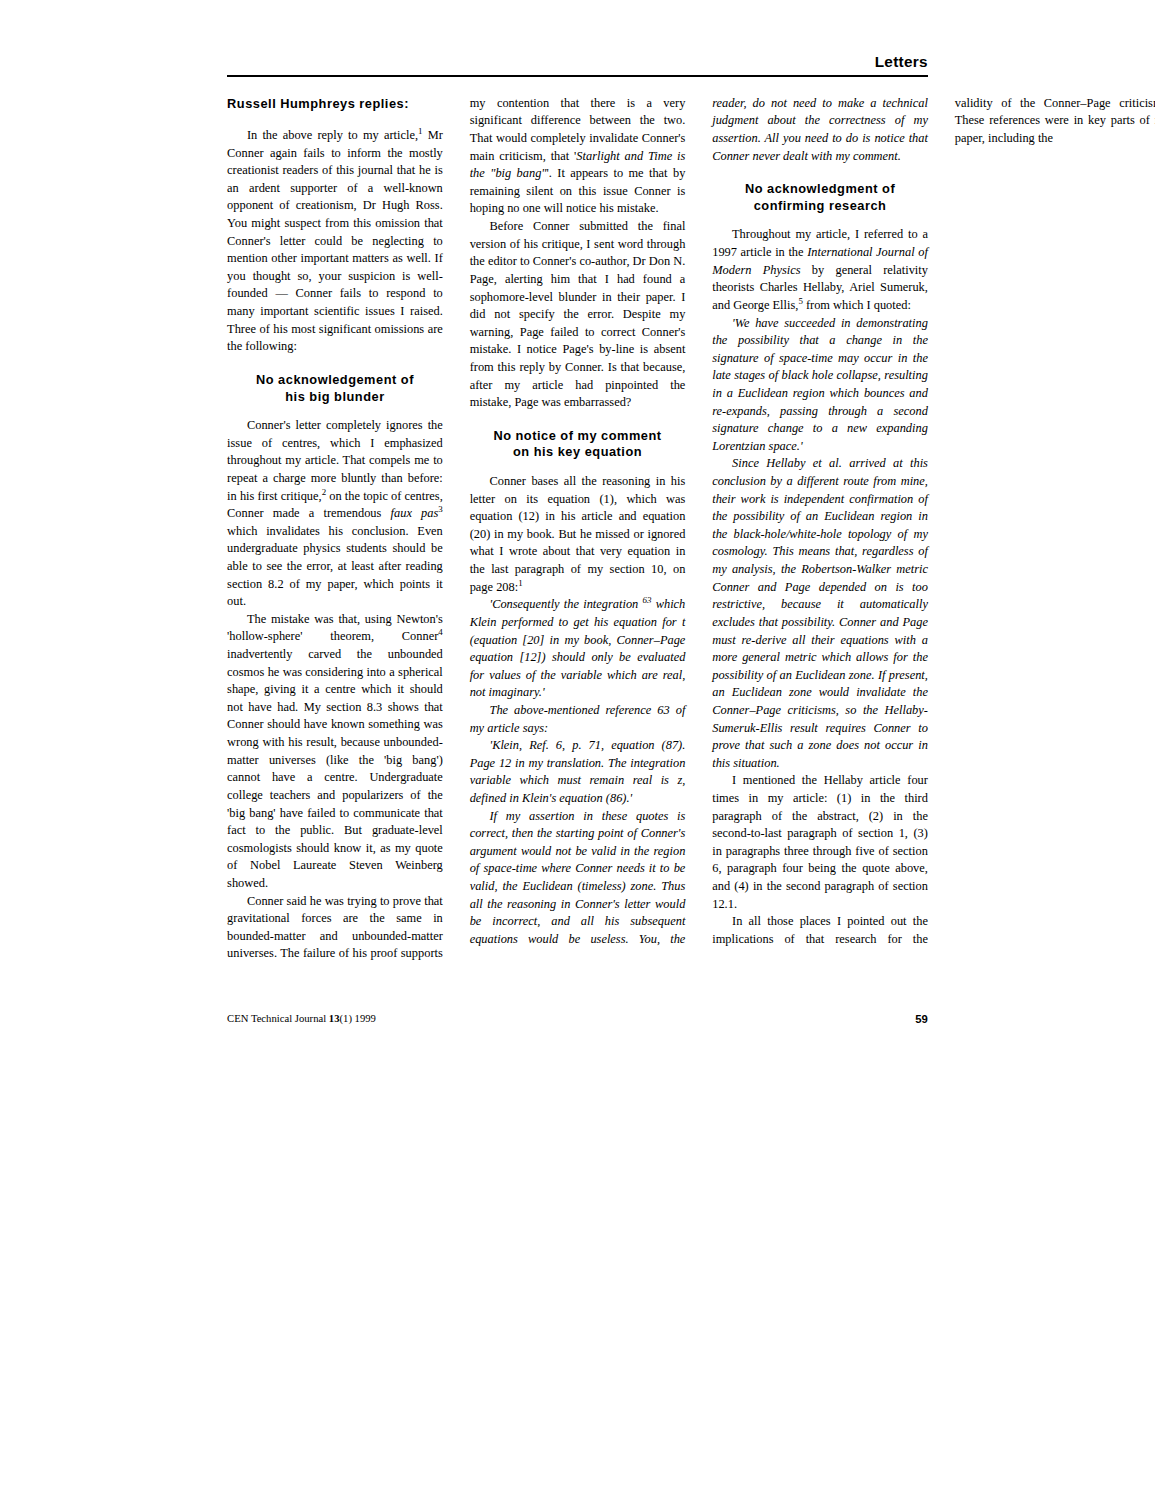Letters
Russell Humphreys replies:
In the above reply to my article,1 Mr Conner again fails to inform the mostly creationist readers of this journal that he is an ardent supporter of a well-known opponent of creationism, Dr Hugh Ross. You might suspect from this omission that Conner's letter could be neglecting to mention other important matters as well. If you thought so, your suspicion is well-founded — Conner fails to respond to many important scientific issues I raised. Three of his most significant omissions are the following:
No acknowledgement of
his big blunder
Conner's letter completely ignores the issue of centres, which I emphasized throughout my article. That compels me to repeat a charge more bluntly than before: in his first critique,2 on the topic of centres, Conner made a tremendous faux pas3 which invalidates his conclusion. Even undergraduate physics students should be able to see the error, at least after reading section 8.2 of my paper, which points it out.
The mistake was that, using Newton's 'hollow-sphere' theorem, Conner4 inadvertently carved the unbounded cosmos he was considering into a spherical shape, giving it a centre which it should not have had. My section 8.3 shows that Conner should have known something was wrong with his result, because unbounded-matter universes (like the 'big bang') cannot have a centre. Undergraduate college teachers and popularizers of the 'big bang' have failed to communicate that fact to the public. But graduate-level cosmologists should know it, as my quote of Nobel Laureate Steven Weinberg showed.
Conner said he was trying to prove that gravitational forces are the same in bounded-matter and unbounded-matter universes. The failure of his proof supports my contention that there is a very significant difference between the two. That would completely invalidate Conner's main criticism, that 'Starlight and Time is the "big bang"'. It appears to me that by remaining silent on this issue Conner is hoping no one will notice his mistake.
Before Conner submitted the final version of his critique, I sent word through the editor to Conner's co-author, Dr Don N. Page, alerting him that I had found a sophomore-level blunder in their paper. I did not specify the error. Despite my warning, Page failed to correct Conner's mistake. I notice Page's by-line is absent from this reply by Conner. Is that because, after my article had pinpointed the mistake, Page was embarrassed?
No notice of my comment
on his key equation
Conner bases all the reasoning in his letter on its equation (1), which was equation (12) in his article and equation (20) in my book. But he missed or ignored what I wrote about that very equation in the last paragraph of my section 10, on page 208:1
'Consequently the integration 63 which Klein performed to get his equation for t (equation [20] in my book, Conner–Page equation [12]) should only be evaluated for values of the variable which are real, not imaginary.'
The above-mentioned reference 63 of my article says:
'Klein, Ref. 6, p. 71, equation (87). Page 12 in my translation. The integration variable which must remain real is z, defined in Klein's equation (86).'
If my assertion in these quotes is correct, then the starting point of Conner's argument would not be valid in the region of space-time where Conner needs it to be valid, the Euclidean (timeless) zone. Thus all the reasoning in Conner's letter would be incorrect, and all his subsequent equations would be useless. You, the reader, do not need to make a technical judgment about the correctness of my assertion. All you need to do is notice that Conner never dealt with my comment.
No acknowledgment of
confirming research
Throughout my article, I referred to a 1997 article in the International Journal of Modern Physics by general relativity theorists Charles Hellaby, Ariel Sumeruk, and George Ellis,5 from which I quoted:
'We have succeeded in demonstrating the possibility that a change in the signature of space-time may occur in the late stages of black hole collapse, resulting in a Euclidean region which bounces and re-expands, passing through a second signature change to a new expanding Lorentzian space.'
Since Hellaby et al. arrived at this conclusion by a different route from mine, their work is independent confirmation of the possibility of an Euclidean region in the black-hole/white-hole topology of my cosmology. This means that, regardless of my analysis, the Robertson-Walker metric Conner and Page depended on is too restrictive, because it automatically excludes that possibility. Conner and Page must re-derive all their equations with a more general metric which allows for the possibility of an Euclidean zone. If present, an Euclidean zone would invalidate the Conner–Page criticisms, so the Hellaby-Sumeruk-Ellis result requires Conner to prove that such a zone does not occur in this situation.
I mentioned the Hellaby article four times in my article: (1) in the third paragraph of the abstract, (2) in the second-to-last paragraph of section 1, (3) in paragraphs three through five of section 6, paragraph four being the quote above, and (4) in the second paragraph of section 12.1.
In all those places I pointed out the implications of that research for the validity of the Conner–Page criticisms. These references were in key parts of my paper, including the
CEN Technical Journal 13(1) 1999 59